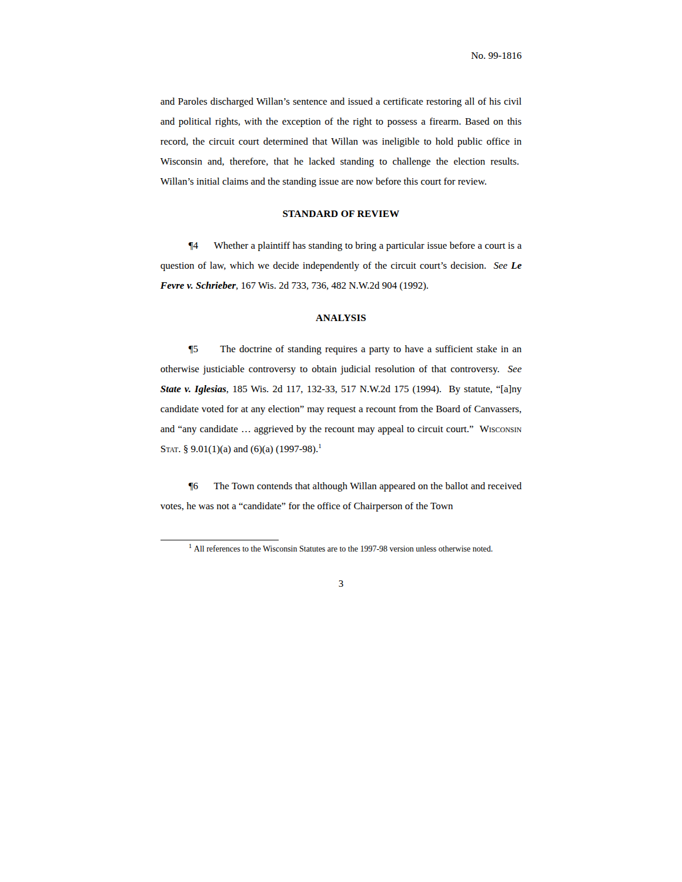No. 99-1816
and Paroles discharged Willan’s sentence and issued a certificate restoring all of his civil and political rights, with the exception of the right to possess a firearm. Based on this record, the circuit court determined that Willan was ineligible to hold public office in Wisconsin and, therefore, that he lacked standing to challenge the election results. Willan’s initial claims and the standing issue are now before this court for review.
STANDARD OF REVIEW
¶4 Whether a plaintiff has standing to bring a particular issue before a court is a question of law, which we decide independently of the circuit court’s decision. See Le Fevre v. Schrieber, 167 Wis. 2d 733, 736, 482 N.W.2d 904 (1992).
ANALYSIS
¶5 The doctrine of standing requires a party to have a sufficient stake in an otherwise justiciable controversy to obtain judicial resolution of that controversy. See State v. Iglesias, 185 Wis. 2d 117, 132-33, 517 N.W.2d 175 (1994). By statute, “[a]ny candidate voted for at any election” may request a recount from the Board of Canvassers, and “any candidate … aggrieved by the recount may appeal to circuit court.” Wisconsin Stat. § 9.01(1)(a) and (6)(a) (1997-98).1
¶6 The Town contends that although Willan appeared on the ballot and received votes, he was not a “candidate” for the office of Chairperson of the Town
1 All references to the Wisconsin Statutes are to the 1997-98 version unless otherwise noted.
3